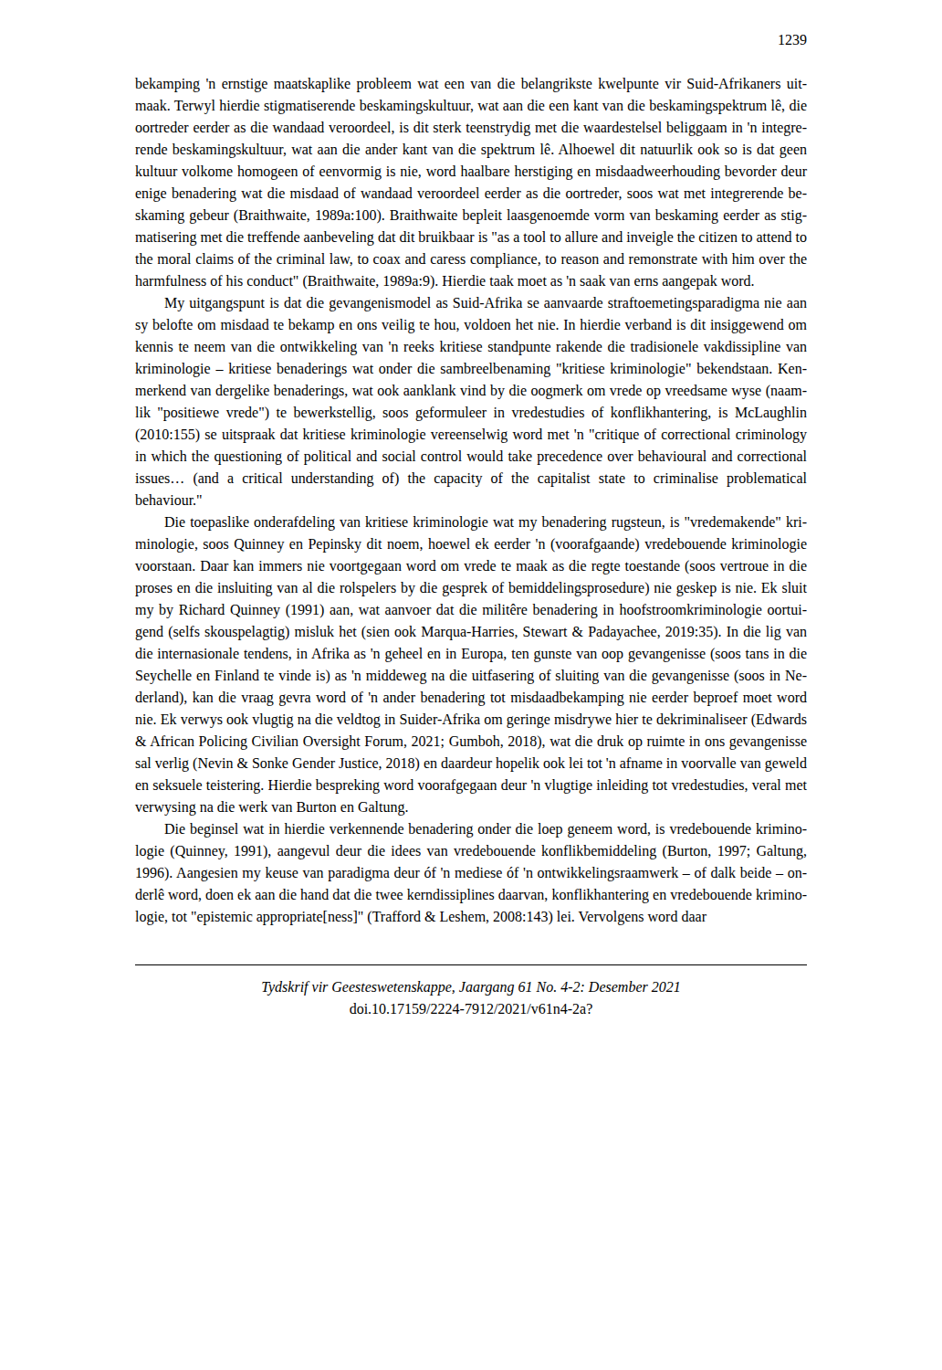1239
bekamping 'n ernstige maatskaplike probleem wat een van die belangrikste kwelpunte vir Suid-Afrikaners uitmaak. Terwyl hierdie stigmatiserende beskamingskultuur, wat aan die een kant van die beskamingspektrum lê, die oortreder eerder as die wandaad veroordeel, is dit sterk teenstrydig met die waardestelsel beliggaam in 'n integrerende beskamingskultuur, wat aan die ander kant van die spektrum lê. Alhoewel dit natuurlik ook so is dat geen kultuur volkome homogeen of eenvormig is nie, word haalbare herstiging en misdaadweerhouding bevorder deur enige benadering wat die misdaad of wandaad veroordeel eerder as die oortreder, soos wat met integrerende beskaming gebeur (Braithwaite, 1989a:100). Braithwaite bepleit laasgenoemde vorm van beskaming eerder as stigmatisering met die treffende aanbeveling dat dit bruikbaar is "as a tool to allure and inveigle the citizen to attend to the moral claims of the criminal law, to coax and caress compliance, to reason and remonstrate with him over the harmfulness of his conduct" (Braithwaite, 1989a:9). Hierdie taak moet as 'n saak van erns aangepak word.
My uitgangspunt is dat die gevangenismodel as Suid-Afrika se aanvaarde straftoemetingsparadigma nie aan sy belofte om misdaad te bekamp en ons veilig te hou, voldoen het nie. In hierdie verband is dit insiggewend om kennis te neem van die ontwikkeling van 'n reeks kritiese standpunte rakende die tradisionele vakdissipline van kriminologie – kritiese benaderings wat onder die sambreelbenaming "kritiese kriminologie" bekendstaan. Kenmerkend van dergelike benaderings, wat ook aanklank vind by die oogmerk om vrede op vreedsame wyse (naamlik "positiewe vrede") te bewerkstellig, soos geformuleer in vredestudies of konflikhantering, is McLaughlin (2010:155) se uitspraak dat kritiese kriminologie vereenselwig word met 'n "critique of correctional criminology in which the questioning of political and social control would take precedence over behavioural and correctional issues… (and a critical understanding of) the capacity of the capitalist state to criminalise problematical behaviour."
Die toepaslike onderafdeling van kritiese kriminologie wat my benadering rugsteun, is "vredemakende" kriminologie, soos Quinney en Pepinsky dit noem, hoewel ek eerder 'n (voorafgaande) vredebouende kriminologie voorstaan. Daar kan immers nie voortgegaan word om vrede te maak as die regte toestande (soos vertroue in die proses en die insluiting van al die rolspelers by die gesprek of bemiddelingsprosedure) nie geskep is nie. Ek sluit my by Richard Quinney (1991) aan, wat aanvoer dat die militêre benadering in hoofstroomkriminologie oortuigend (selfs skouspelagtig) misluk het (sien ook Marqua-Harries, Stewart & Padayachee, 2019:35). In die lig van die internasionale tendens, in Afrika as 'n geheel en in Europa, ten gunste van oop gevangenisse (soos tans in die Seychelle en Finland te vinde is) as 'n middeweg na die uitfasering of sluiting van die gevangenisse (soos in Nederland), kan die vraag gevra word of 'n ander benadering tot misdaadbekamping nie eerder beproef moet word nie. Ek verwys ook vlugtig na die veldtog in Suider-Afrika om geringe misdrywe hier te dekriminaliseer (Edwards & African Policing Civilian Oversight Forum, 2021; Gumboh, 2018), wat die druk op ruimte in ons gevangenisse sal verlig (Nevin & Sonke Gender Justice, 2018) en daardeur hopelik ook lei tot 'n afname in voorvalle van geweld en seksuele teistering. Hierdie bespreking word voorafgegaan deur 'n vlugtige inleiding tot vredestudies, veral met verwysing na die werk van Burton en Galtung.
Die beginsel wat in hierdie verkennende benadering onder die loep geneem word, is vredebouende kriminologie (Quinney, 1991), aangevul deur die idees van vredebouende konflikbemiddeling (Burton, 1997; Galtung, 1996). Aangesien my keuse van paradigma deur óf 'n mediese óf 'n ontwikkelingsraamwerk – of dalk beide – onderlê word, doen ek aan die hand dat die twee kerndissiplines daarvan, konflikhantering en vredebouende kriminologie, tot "epistemic appropriate[ness]" (Trafford & Leshem, 2008:143) lei. Vervolgens word daar
Tydskrif vir Geesteswetenskappe, Jaargang 61 No. 4-2: Desember 2021
doi.10.17159/2224-7912/2021/v61n4-2a?